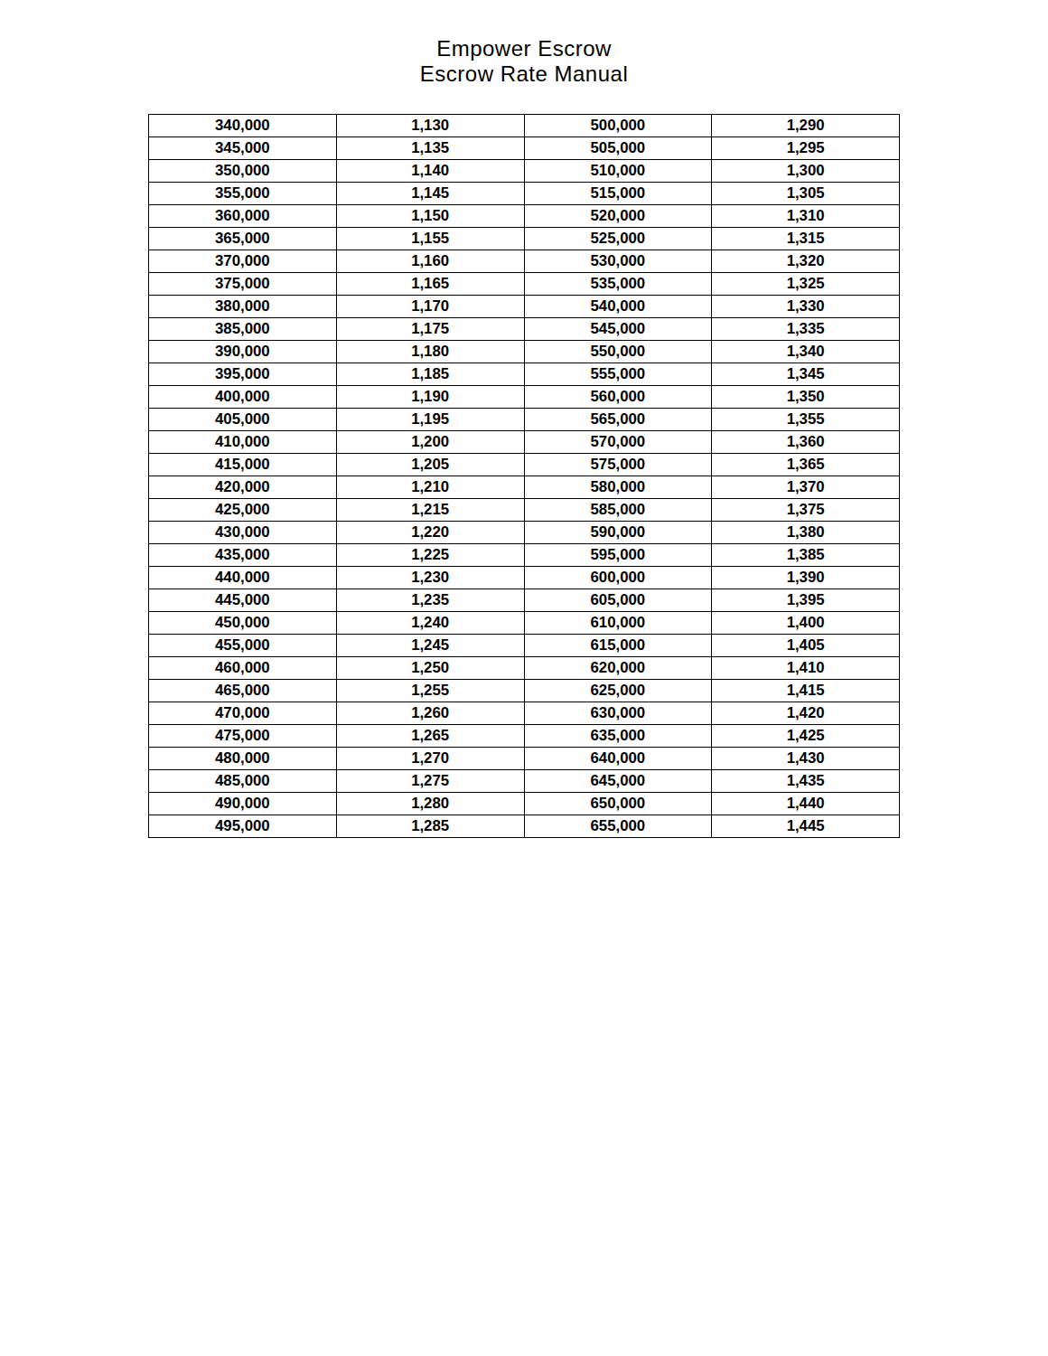Empower Escrow
Escrow Rate Manual
| 340,000 | 1,130 | 500,000 | 1,290 |
| 345,000 | 1,135 | 505,000 | 1,295 |
| 350,000 | 1,140 | 510,000 | 1,300 |
| 355,000 | 1,145 | 515,000 | 1,305 |
| 360,000 | 1,150 | 520,000 | 1,310 |
| 365,000 | 1,155 | 525,000 | 1,315 |
| 370,000 | 1,160 | 530,000 | 1,320 |
| 375,000 | 1,165 | 535,000 | 1,325 |
| 380,000 | 1,170 | 540,000 | 1,330 |
| 385,000 | 1,175 | 545,000 | 1,335 |
| 390,000 | 1,180 | 550,000 | 1,340 |
| 395,000 | 1,185 | 555,000 | 1,345 |
| 400,000 | 1,190 | 560,000 | 1,350 |
| 405,000 | 1,195 | 565,000 | 1,355 |
| 410,000 | 1,200 | 570,000 | 1,360 |
| 415,000 | 1,205 | 575,000 | 1,365 |
| 420,000 | 1,210 | 580,000 | 1,370 |
| 425,000 | 1,215 | 585,000 | 1,375 |
| 430,000 | 1,220 | 590,000 | 1,380 |
| 435,000 | 1,225 | 595,000 | 1,385 |
| 440,000 | 1,230 | 600,000 | 1,390 |
| 445,000 | 1,235 | 605,000 | 1,395 |
| 450,000 | 1,240 | 610,000 | 1,400 |
| 455,000 | 1,245 | 615,000 | 1,405 |
| 460,000 | 1,250 | 620,000 | 1,410 |
| 465,000 | 1,255 | 625,000 | 1,415 |
| 470,000 | 1,260 | 630,000 | 1,420 |
| 475,000 | 1,265 | 635,000 | 1,425 |
| 480,000 | 1,270 | 640,000 | 1,430 |
| 485,000 | 1,275 | 645,000 | 1,435 |
| 490,000 | 1,280 | 650,000 | 1,440 |
| 495,000 | 1,285 | 655,000 | 1,445 |